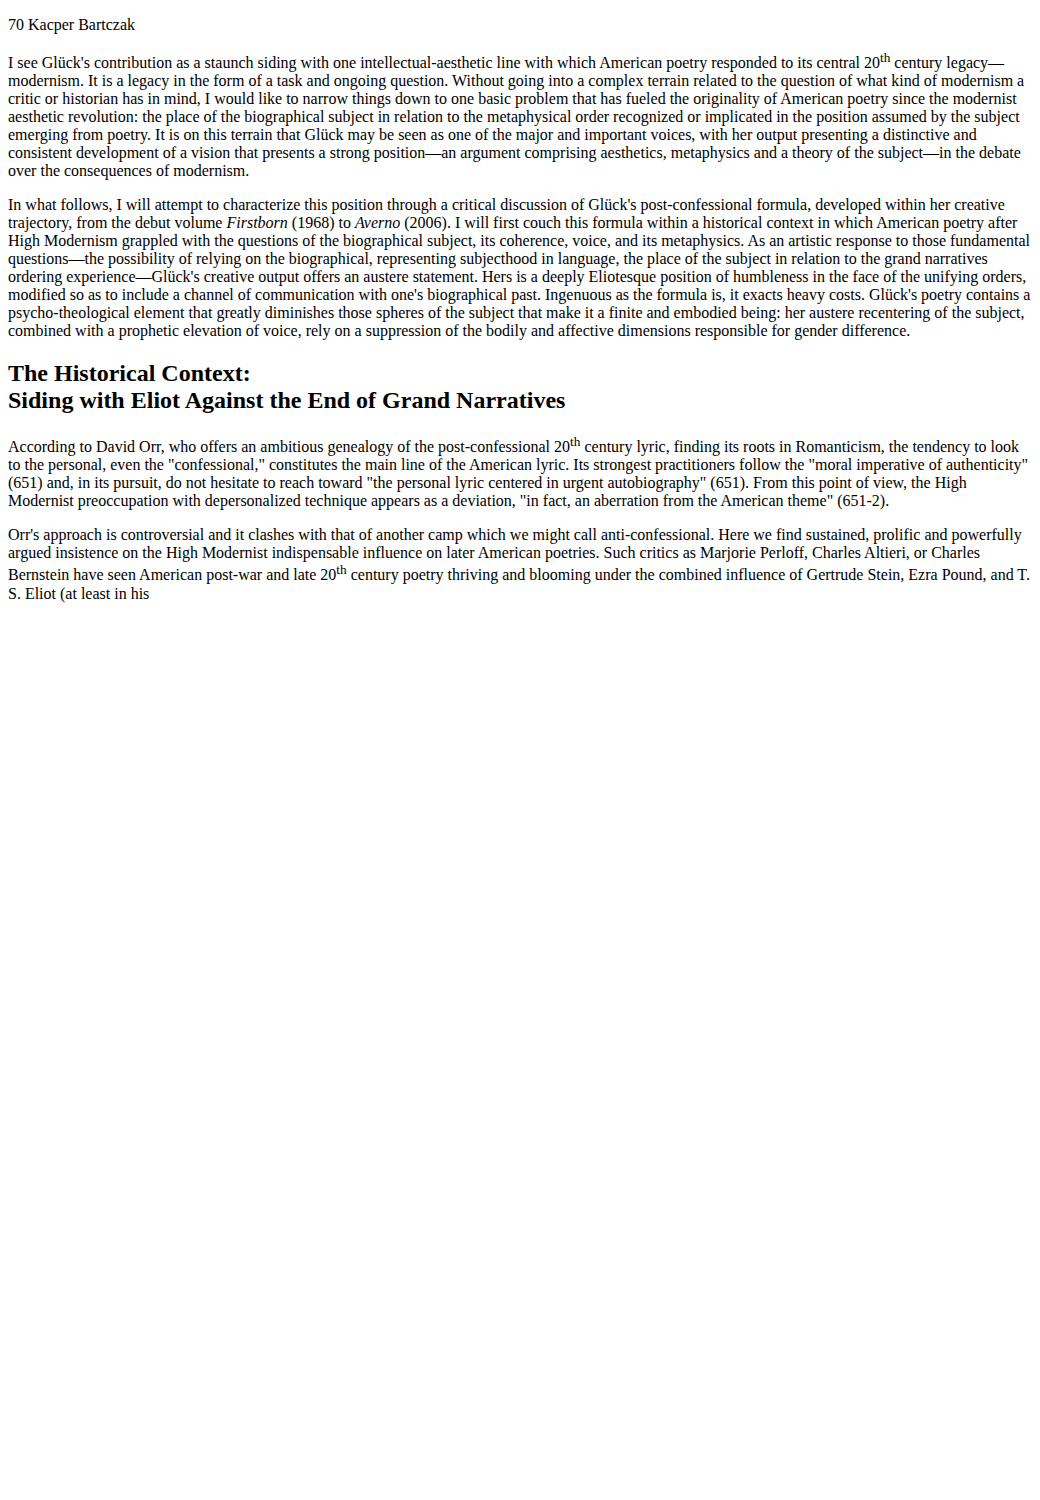70 Kacper Bartczak
I see Glück's contribution as a staunch siding with one intellectual-aesthetic line with which American poetry responded to its central 20th century legacy—modernism. It is a legacy in the form of a task and ongoing question. Without going into a complex terrain related to the question of what kind of modernism a critic or historian has in mind, I would like to narrow things down to one basic problem that has fueled the originality of American poetry since the modernist aesthetic revolution: the place of the biographical subject in relation to the metaphysical order recognized or implicated in the position assumed by the subject emerging from poetry. It is on this terrain that Glück may be seen as one of the major and important voices, with her output presenting a distinctive and consistent development of a vision that presents a strong position—an argument comprising aesthetics, metaphysics and a theory of the subject—in the debate over the consequences of modernism.
In what follows, I will attempt to characterize this position through a critical discussion of Glück's post-confessional formula, developed within her creative trajectory, from the debut volume Firstborn (1968) to Averno (2006). I will first couch this formula within a historical context in which American poetry after High Modernism grappled with the questions of the biographical subject, its coherence, voice, and its metaphysics. As an artistic response to those fundamental questions—the possibility of relying on the biographical, representing subjecthood in language, the place of the subject in relation to the grand narratives ordering experience—Glück's creative output offers an austere statement. Hers is a deeply Eliotesque position of humbleness in the face of the unifying orders, modified so as to include a channel of communication with one's biographical past. Ingenuous as the formula is, it exacts heavy costs. Glück's poetry contains a psycho-theological element that greatly diminishes those spheres of the subject that make it a finite and embodied being: her austere recentering of the subject, combined with a prophetic elevation of voice, rely on a suppression of the bodily and affective dimensions responsible for gender difference.
The Historical Context:
Siding with Eliot Against the End of Grand Narratives
According to David Orr, who offers an ambitious genealogy of the post-confessional 20th century lyric, finding its roots in Romanticism, the tendency to look to the personal, even the "confessional," constitutes the main line of the American lyric. Its strongest practitioners follow the "moral imperative of authenticity" (651) and, in its pursuit, do not hesitate to reach toward "the personal lyric centered in urgent autobiography" (651). From this point of view, the High Modernist preoccupation with depersonalized technique appears as a deviation, "in fact, an aberration from the American theme" (651-2).
Orr's approach is controversial and it clashes with that of another camp which we might call anti-confessional. Here we find sustained, prolific and powerfully argued insistence on the High Modernist indispensable influence on later American poetries. Such critics as Marjorie Perloff, Charles Altieri, or Charles Bernstein have seen American post-war and late 20th century poetry thriving and blooming under the combined influence of Gertrude Stein, Ezra Pound, and T. S. Eliot (at least in his